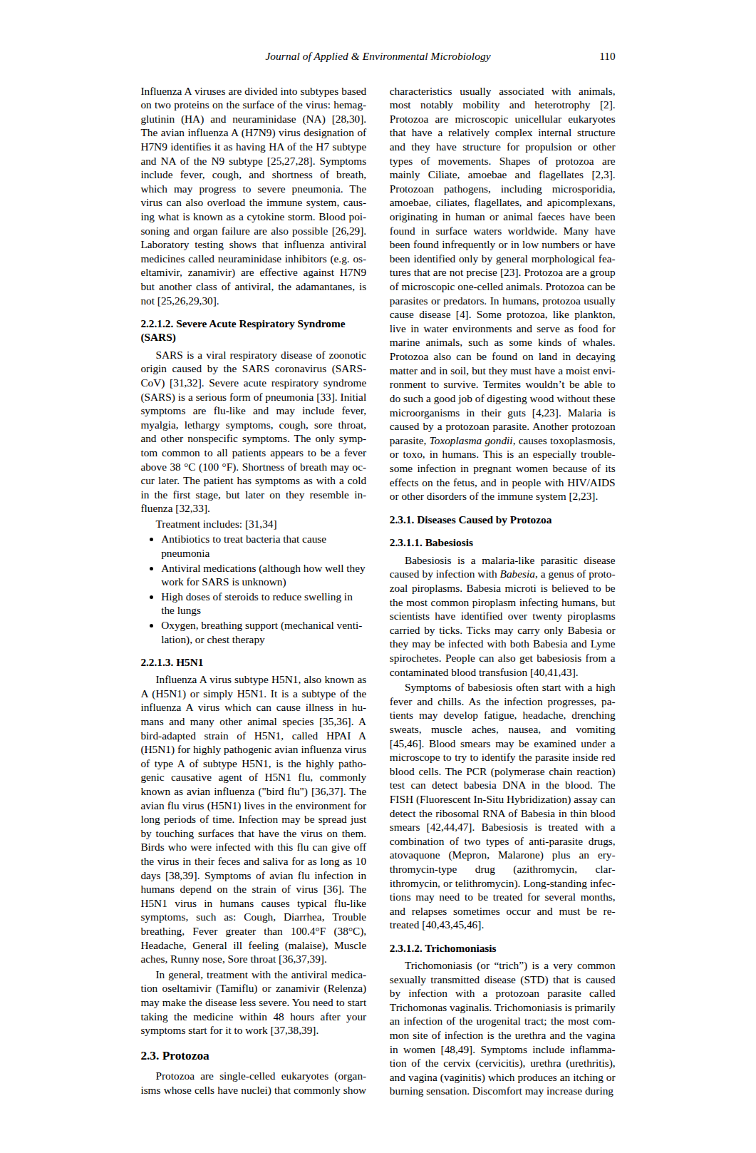Journal of Applied & Environmental Microbiology 110
Influenza A viruses are divided into subtypes based on two proteins on the surface of the virus: hemagglutinin (HA) and neuraminidase (NA) [28,30]. The avian influenza A (H7N9) virus designation of H7N9 identifies it as having HA of the H7 subtype and NA of the N9 subtype [25,27,28]. Symptoms include fever, cough, and shortness of breath, which may progress to severe pneumonia. The virus can also overload the immune system, causing what is known as a cytokine storm. Blood poisoning and organ failure are also possible [26,29]. Laboratory testing shows that influenza antiviral medicines called neuraminidase inhibitors (e.g. oseltamivir, zanamivir) are effective against H7N9 but another class of antiviral, the adamantanes, is not [25,26,29,30].
2.2.1.2. Severe Acute Respiratory Syndrome (SARS)
SARS is a viral respiratory disease of zoonotic origin caused by the SARS coronavirus (SARS-CoV) [31,32]. Severe acute respiratory syndrome (SARS) is a serious form of pneumonia [33]. Initial symptoms are flu-like and may include fever, myalgia, lethargy symptoms, cough, sore throat, and other nonspecific symptoms. The only symptom common to all patients appears to be a fever above 38 °C (100 °F). Shortness of breath may occur later. The patient has symptoms as with a cold in the first stage, but later on they resemble influenza [32,33].
Treatment includes: [31,34]
Antibiotics to treat bacteria that cause pneumonia
Antiviral medications (although how well they work for SARS is unknown)
High doses of steroids to reduce swelling in the lungs
Oxygen, breathing support (mechanical ventilation), or chest therapy
2.2.1.3. H5N1
Influenza A virus subtype H5N1, also known as A (H5N1) or simply H5N1. It is a subtype of the influenza A virus which can cause illness in humans and many other animal species [35,36]. A bird-adapted strain of H5N1, called HPAI A (H5N1) for highly pathogenic avian influenza virus of type A of subtype H5N1, is the highly pathogenic causative agent of H5N1 flu, commonly known as avian influenza ("bird flu") [36,37]. The avian flu virus (H5N1) lives in the environment for long periods of time. Infection may be spread just by touching surfaces that have the virus on them. Birds who were infected with this flu can give off the virus in their feces and saliva for as long as 10 days [38,39]. Symptoms of avian flu infection in humans depend on the strain of virus [36]. The H5N1 virus in humans causes typical flu-like symptoms, such as: Cough, Diarrhea, Trouble breathing, Fever greater than 100.4°F (38°C), Headache, General ill feeling (malaise), Muscle aches, Runny nose, Sore throat [36,37,39].
In general, treatment with the antiviral medication oseltamivir (Tamiflu) or zanamivir (Relenza) may make the disease less severe. You need to start taking the medicine within 48 hours after your symptoms start for it to work [37,38,39].
2.3. Protozoa
Protozoa are single-celled eukaryotes (organisms whose cells have nuclei) that commonly show characteristics usually associated with animals, most notably mobility and heterotrophy [2]. Protozoa are microscopic unicellular eukaryotes that have a relatively complex internal structure and they have structure for propulsion or other types of movements. Shapes of protozoa are mainly Ciliate, amoebae and flagellates [2,3]. Protozoan pathogens, including microsporidia, amoebae, ciliates, flagellates, and apicomplexans, originating in human or animal faeces have been found in surface waters worldwide. Many have been found infrequently or in low numbers or have been identified only by general morphological features that are not precise [23]. Protozoa are a group of microscopic one-celled animals. Protozoa can be parasites or predators. In humans, protozoa usually cause disease [4]. Some protozoa, like plankton, live in water environments and serve as food for marine animals, such as some kinds of whales. Protozoa also can be found on land in decaying matter and in soil, but they must have a moist environment to survive. Termites wouldn’t be able to do such a good job of digesting wood without these microorganisms in their guts [4,23]. Malaria is caused by a protozoan parasite. Another protozoan parasite, Toxoplasma gondii, causes toxoplasmosis, or toxo, in humans. This is an especially troublesome infection in pregnant women because of its effects on the fetus, and in people with HIV/AIDS or other disorders of the immune system [2,23].
2.3.1. Diseases Caused by Protozoa
2.3.1.1. Babesiosis
Babesiosis is a malaria-like parasitic disease caused by infection with Babesia, a genus of protozoal piroplasms. Babesia microti is believed to be the most common piroplasm infecting humans, but scientists have identified over twenty piroplasms carried by ticks. Ticks may carry only Babesia or they may be infected with both Babesia and Lyme spirochetes. People can also get babesiosis from a contaminated blood transfusion [40,41,43].
Symptoms of babesiosis often start with a high fever and chills. As the infection progresses, patients may develop fatigue, headache, drenching sweats, muscle aches, nausea, and vomiting [45,46]. Blood smears may be examined under a microscope to try to identify the parasite inside red blood cells. The PCR (polymerase chain reaction) test can detect babesia DNA in the blood. The FISH (Fluorescent In-Situ Hybridization) assay can detect the ribosomal RNA of Babesia in thin blood smears [42,44,47]. Babesiosis is treated with a combination of two types of anti-parasite drugs, atovaquone (Mepron, Malarone) plus an erythromycin-type drug (azithromycin, clarithromycin, or telithromycin). Long-standing infections may need to be treated for several months, and relapses sometimes occur and must be retreated [40,43,45,46].
2.3.1.2. Trichomoniasis
Trichomoniasis (or “trich”) is a very common sexually transmitted disease (STD) that is caused by infection with a protozoan parasite called Trichomonas vaginalis. Trichomoniasis is primarily an infection of the urogenital tract; the most common site of infection is the urethra and the vagina in women [48,49]. Symptoms include inflammation of the cervix (cervicitis), urethra (urethritis), and vagina (vaginitis) which produces an itching or burning sensation. Discomfort may increase during